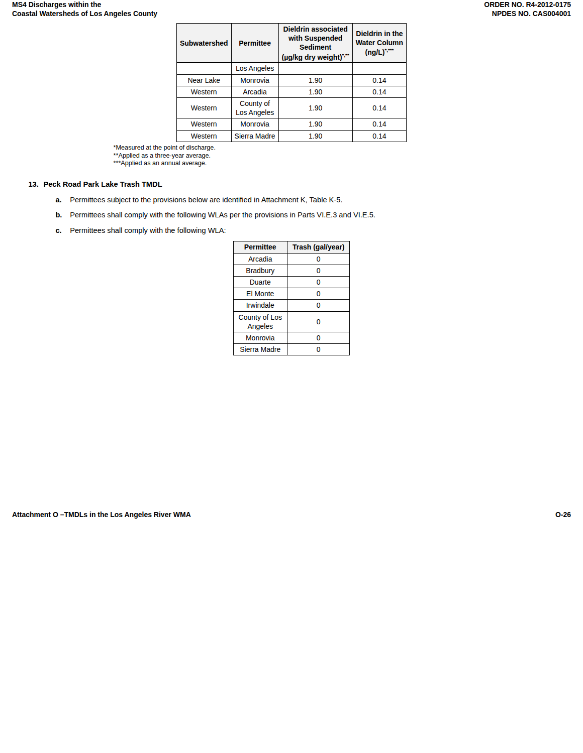MS4 Discharges within the
Coastal Watersheds of Los Angeles County
ORDER NO. R4-2012-0175
NPDES NO. CAS004001
| Subwatershed | Permittee | Dieldrin associated with Suspended Sediment (µg/kg dry weight) *,** | Dieldrin in the Water Column (ng/L) *,*** |
| --- | --- | --- | --- |
| | Los Angeles | | |
| Near Lake | Monrovia | 1.90 | 0.14 |
| Western | Arcadia | 1.90 | 0.14 |
| Western | County of Los Angeles | 1.90 | 0.14 |
| Western | Monrovia | 1.90 | 0.14 |
| Western | Sierra Madre | 1.90 | 0.14 |
*Measured at the point of discharge.
**Applied as a three-year average.
***Applied as an annual average.
13. Peck Road Park Lake Trash TMDL
a. Permittees subject to the provisions below are identified in Attachment K, Table K-5.
b. Permittees shall comply with the following WLAs per the provisions in Parts VI.E.3 and VI.E.5.
c. Permittees shall comply with the following WLA:
| Permittee | Trash (gal/year) |
| --- | --- |
| Arcadia | 0 |
| Bradbury | 0 |
| Duarte | 0 |
| El Monte | 0 |
| Irwindale | 0 |
| County of Los Angeles | 0 |
| Monrovia | 0 |
| Sierra Madre | 0 |
Attachment O –TMDLs in the Los Angeles River WMA
O-26